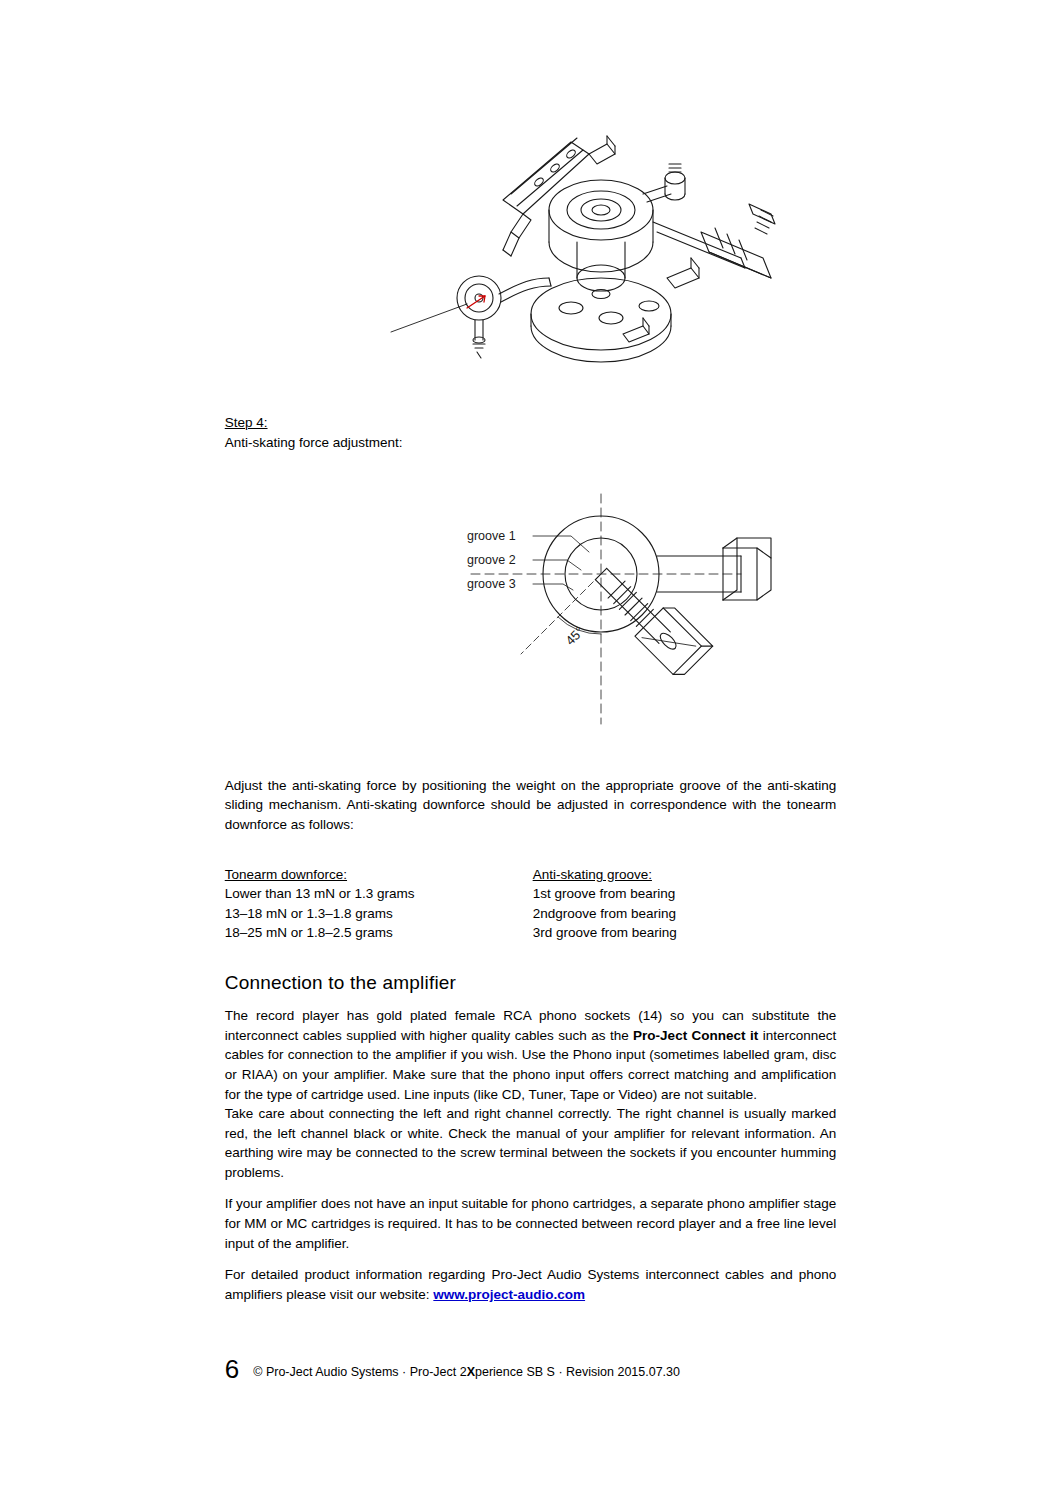Step 4:
Anti-skating force adjustment:
45° groove 1 groove 2 groove 3
Adjust the anti-skating force by positioning the weight on the appropriate groove of the anti-skating sliding mechanism. Anti-skating downforce should be adjusted in correspondence with the tonearm downforce as follows:
| Tonearm downforce: | Anti-skating groove: |
| Lower than 13 mN or 1.3 grams | 1st groove from bearing |
| 13–18 mN or 1.3–1.8 grams | 2ndgroove from bearing |
| 18–25 mN or 1.8–2.5 grams | 3rd groove from bearing |
Connection to the amplifier
The record player has gold plated female RCA phono sockets (14) so you can substitute the interconnect cables supplied with higher quality cables such as the Pro-Ject Connect it interconnect cables for connection to the amplifier if you wish. Use the Phono input (sometimes labelled gram, disc or RIAA) on your amplifier. Make sure that the phono input offers correct matching and amplification for the type of cartridge used. Line inputs (like CD, Tuner, Tape or Video) are not suitable.
Take care about connecting the left and right channel correctly. The right channel is usually marked red, the left channel black or white. Check the manual of your amplifier for relevant information. An earthing wire may be connected to the screw terminal between the sockets if you encounter humming problems.
If your amplifier does not have an input suitable for phono cartridges, a separate phono amplifier stage for MM or MC cartridges is required. It has to be connected between record player and a free line level input of the amplifier.
For detailed product information regarding Pro-Ject Audio Systems interconnect cables and phono amplifiers please visit our website: www.project-audio.com
6 © Pro-Ject Audio Systems · Pro-Ject 2Xperience SB S · Revision 2015.07.30